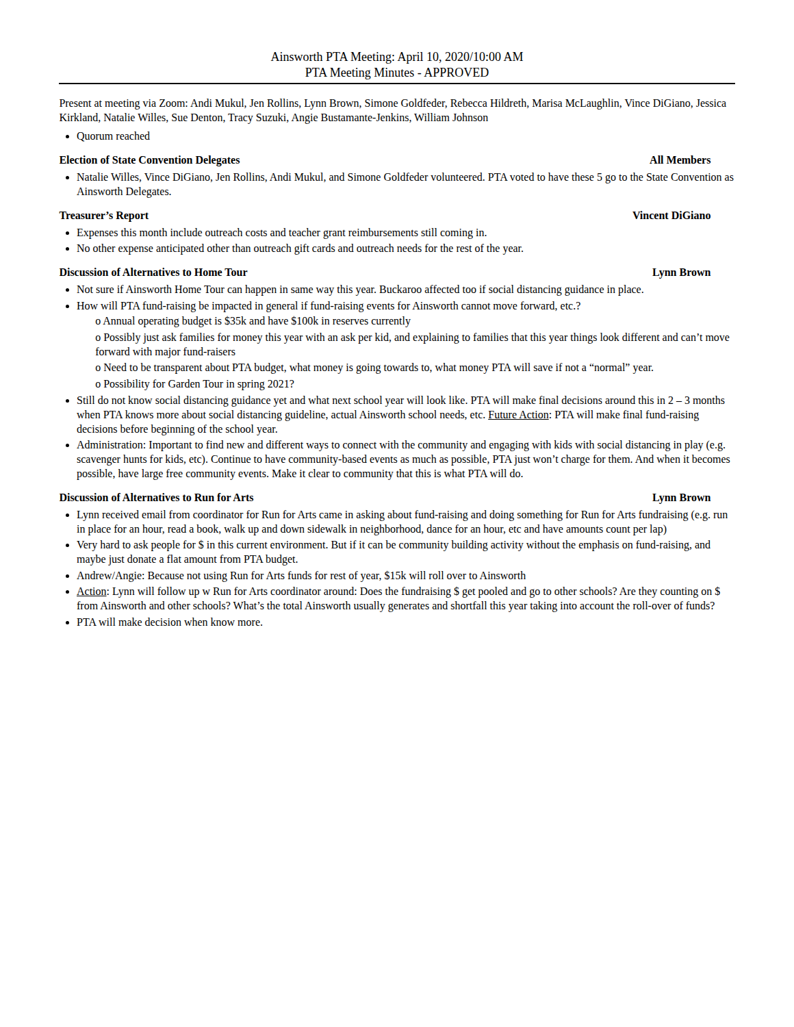Ainsworth PTA Meeting: April 10, 2020/10:00 AM PTA Meeting Minutes - APPROVED
Present at meeting via Zoom: Andi Mukul, Jen Rollins, Lynn Brown, Simone Goldfeder, Rebecca Hildreth, Marisa McLaughlin, Vince DiGiano, Jessica Kirkland, Natalie Willes, Sue Denton, Tracy Suzuki, Angie Bustamante-Jenkins, William Johnson
Quorum reached
Election of State Convention Delegates All Members
Natalie Willes, Vince DiGiano, Jen Rollins, Andi Mukul, and Simone Goldfeder volunteered. PTA voted to have these 5 go to the State Convention as Ainsworth Delegates.
Treasurer’s Report Vincent DiGiano
Expenses this month include outreach costs and teacher grant reimbursements still coming in.
No other expense anticipated other than outreach gift cards and outreach needs for the rest of the year.
Discussion of Alternatives to Home Tour Lynn Brown
Not sure if Ainsworth Home Tour can happen in same way this year. Buckaroo affected too if social distancing guidance in place.
How will PTA fund-raising be impacted in general if fund-raising events for Ainsworth cannot move forward, etc.?
Annual operating budget is $35k and have $100k in reserves currently
Possibly just ask families for money this year with an ask per kid, and explaining to families that this year things look different and can’t move forward with major fund-raisers
Need to be transparent about PTA budget, what money is going towards to, what money PTA will save if not a “normal” year.
Possibility for Garden Tour in spring 2021?
Still do not know social distancing guidance yet and what next school year will look like. PTA will make final decisions around this in 2 – 3 months when PTA knows more about social distancing guideline, actual Ainsworth school needs, etc. Future Action: PTA will make final fund-raising decisions before beginning of the school year.
Administration: Important to find new and different ways to connect with the community and engaging with kids with social distancing in play (e.g. scavenger hunts for kids, etc). Continue to have community-based events as much as possible, PTA just won’t charge for them. And when it becomes possible, have large free community events. Make it clear to community that this is what PTA will do.
Discussion of Alternatives to Run for Arts Lynn Brown
Lynn received email from coordinator for Run for Arts came in asking about fund-raising and doing something for Run for Arts fundraising (e.g. run in place for an hour, read a book, walk up and down sidewalk in neighborhood, dance for an hour, etc and have amounts count per lap)
Very hard to ask people for $ in this current environment. But if it can be community building activity without the emphasis on fund-raising, and maybe just donate a flat amount from PTA budget.
Andrew/Angie: Because not using Run for Arts funds for rest of year, $15k will roll over to Ainsworth
Action: Lynn will follow up w Run for Arts coordinator around: Does the fundraising $ get pooled and go to other schools? Are they counting on $ from Ainsworth and other schools? What’s the total Ainsworth usually generates and shortfall this year taking into account the roll-over of funds?
PTA will make decision when know more.